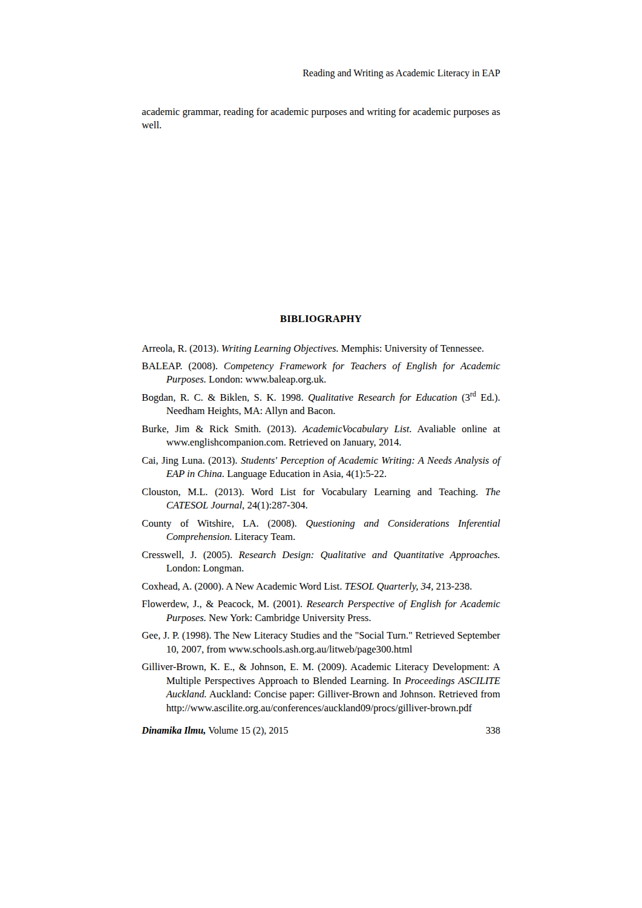Reading and Writing as Academic Literacy in EAP
academic grammar, reading for academic purposes and writing for academic purposes as well.
BIBLIOGRAPHY
Arreola, R. (2013). Writing Learning Objectives. Memphis: University of Tennessee.
BALEAP. (2008). Competency Framework for Teachers of English for Academic Purposes. London: www.baleap.org.uk.
Bogdan, R. C. & Biklen, S. K. 1998. Qualitative Research for Education (3rd Ed.). Needham Heights, MA: Allyn and Bacon.
Burke, Jim & Rick Smith. (2013). AcademicVocabulary List. Avaliable online at www.englishcompanion.com. Retrieved on January, 2014.
Cai, Jing Luna. (2013). Students' Perception of Academic Writing: A Needs Analysis of EAP in China. Language Education in Asia, 4(1):5-22.
Clouston, M.L. (2013). Word List for Vocabulary Learning and Teaching. The CATESOL Journal, 24(1):287-304.
County of Witshire, LA. (2008). Questioning and Considerations Inferential Comprehension. Literacy Team.
Cresswell, J. (2005). Research Design: Qualitative and Quantitative Approaches. London: Longman.
Coxhead, A. (2000). A New Academic Word List. TESOL Quarterly, 34, 213-238.
Flowerdew, J., & Peacock, M. (2001). Research Perspective of English for Academic Purposes. New York: Cambridge University Press.
Gee, J. P. (1998). The New Literacy Studies and the "Social Turn." Retrieved September 10, 2007, from www.schools.ash.org.au/litweb/page300.html
Gilliver-Brown, K. E., & Johnson, E. M. (2009). Academic Literacy Development: A Multiple Perspectives Approach to Blended Learning. In Proceedings ASCILITE Auckland. Auckland: Concise paper: Gilliver-Brown and Johnson. Retrieved from http://www.ascilite.org.au/conferences/auckland09/procs/gilliver-brown.pdf
Dinamika Ilmu, Volume 15 (2), 2015 338